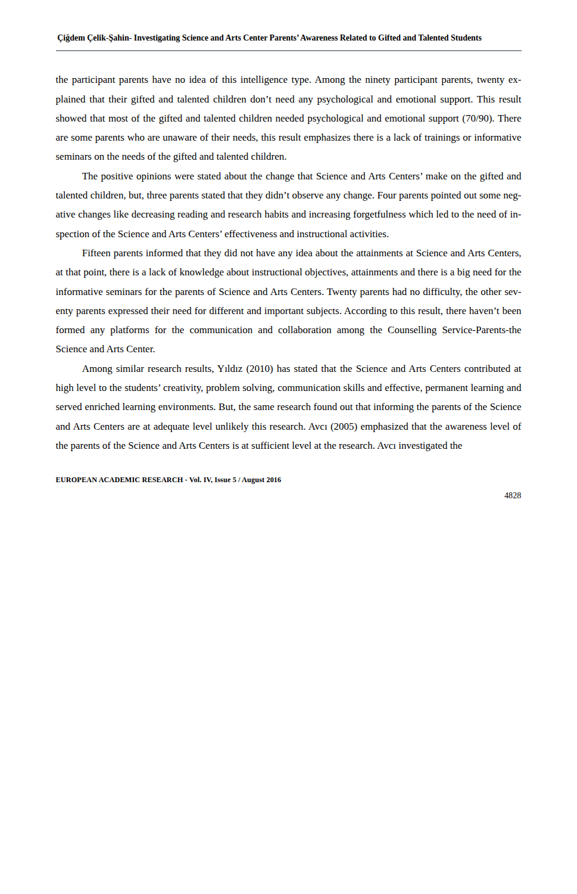Çiğdem Çelik-Şahin- Investigating Science and Arts Center Parents’ Awareness Related to Gifted and Talented Students
the participant parents have no idea of this intelligence type. Among the ninety participant parents, twenty explained that their gifted and talented children don’t need any psychological and emotional support. This result showed that most of the gifted and talented children needed psychological and emotional support (70/90). There are some parents who are unaware of their needs, this result emphasizes there is a lack of trainings or informative seminars on the needs of the gifted and talented children.
The positive opinions were stated about the change that Science and Arts Centers’ make on the gifted and talented children, but, three parents stated that they didn’t observe any change. Four parents pointed out some negative changes like decreasing reading and research habits and increasing forgetfulness which led to the need of inspection of the Science and Arts Centers’ effectiveness and instructional activities.
Fifteen parents informed that they did not have any idea about the attainments at Science and Arts Centers, at that point, there is a lack of knowledge about instructional objectives, attainments and there is a big need for the informative seminars for the parents of Science and Arts Centers. Twenty parents had no difficulty, the other seventy parents expressed their need for different and important subjects. According to this result, there haven’t been formed any platforms for the communication and collaboration among the Counselling Service-Parents-the Science and Arts Center.
Among similar research results, Yıldız (2010) has stated that the Science and Arts Centers contributed at high level to the students’ creativity, problem solving, communication skills and effective, permanent learning and served enriched learning environments. But, the same research found out that informing the parents of the Science and Arts Centers are at adequate level unlikely this research. Avcı (2005) emphasized that the awareness level of the parents of the Science and Arts Centers is at sufficient level at the research. Avcı investigated the
EUROPEAN ACADEMIC RESEARCH - Vol. IV, Issue 5 / August 2016
4828